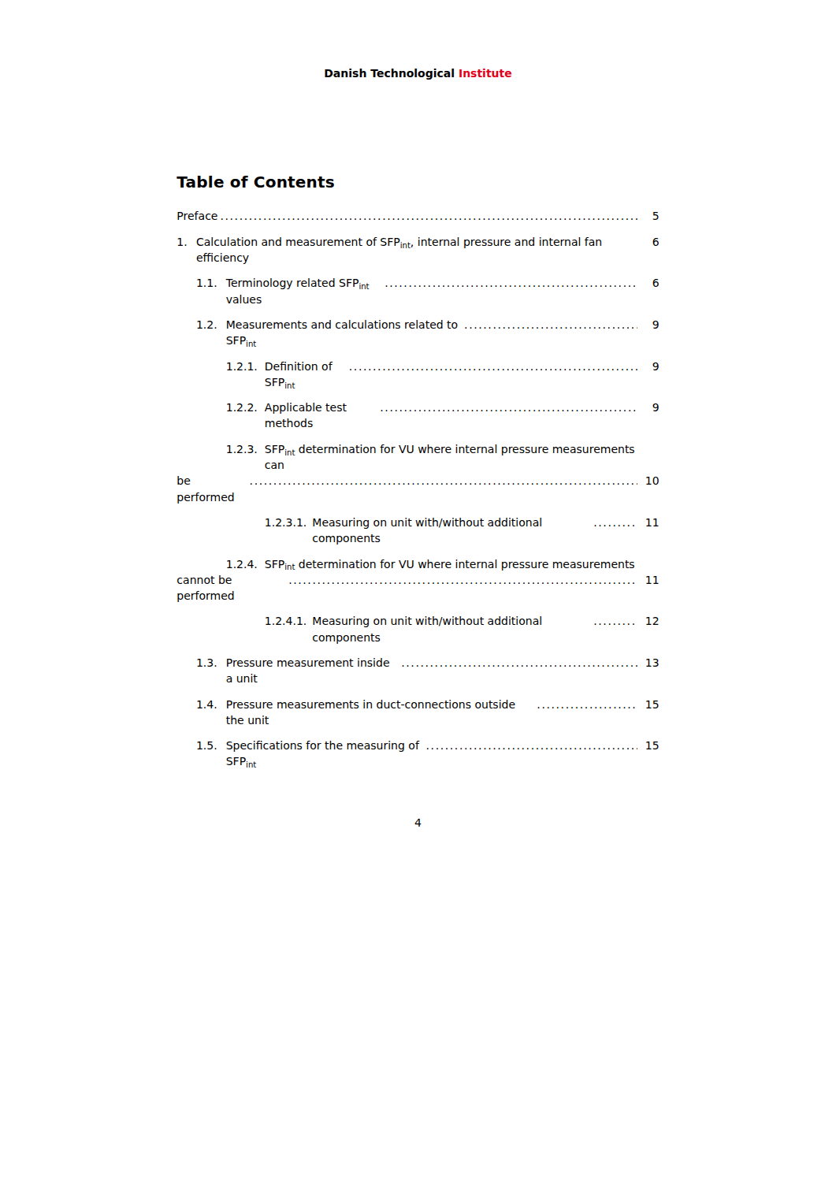Danish Technological Institute
Table of Contents
Preface .......................................................................................................... 5
1. Calculation and measurement of SFPint, internal pressure and internal fan efficiency 6
1.1. Terminology related SFPint values .............................................................. 6
1.2. Measurements and calculations related to SFPint ......................................... 9
1.2.1. Definition of SFPint ........................................................................... 9
1.2.2. Applicable test methods ................................................................ 9
1.2.3. SFPint determination for VU where internal pressure measurements can
be performed ....................................................................................... 10
1.2.3.1. Measuring on unit with/without additional components .......... 11
1.2.4. SFPint determination for VU where internal pressure measurements
cannot be performed .............................................................................. 11
1.2.4.1. Measuring on unit with/without additional components .......... 12
1.3. Pressure measurement inside a unit ......................................................... 13
1.4. Pressure measurements in duct-connections outside the unit ....................... 15
1.5. Specifications for the measuring of SFPint ................................................... 15
4